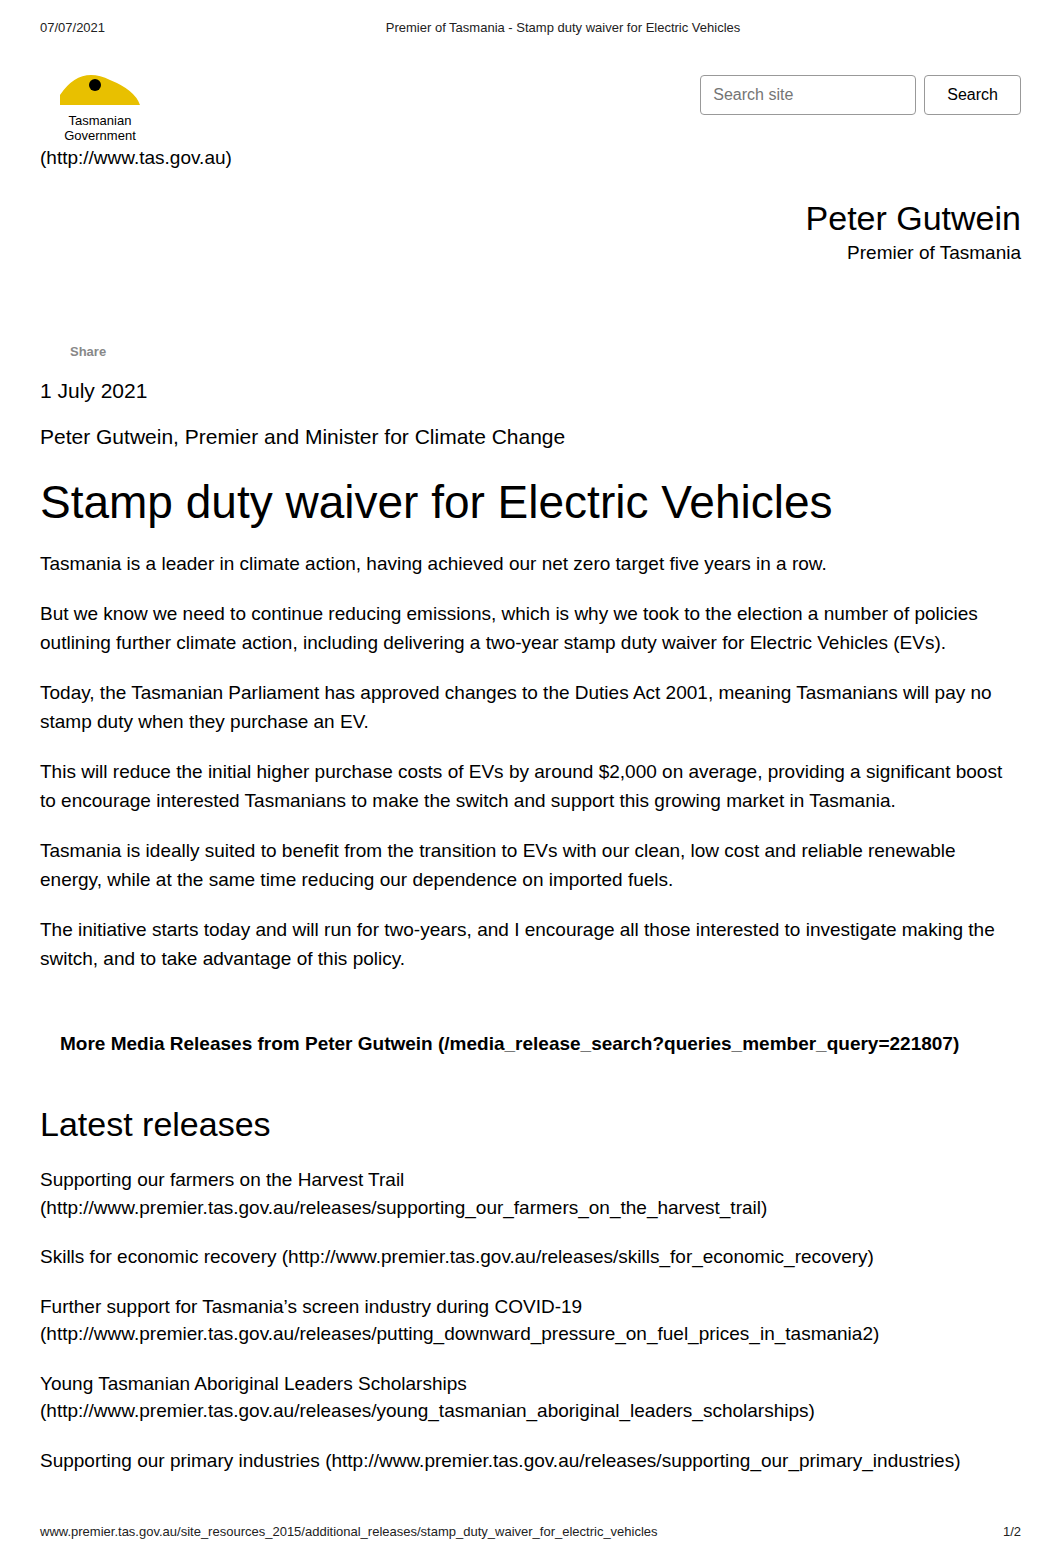07/07/2021 Premier of Tasmania - Stamp duty waiver for Electric Vehicles
(http://www.tas.gov.au)
Search
Peter Gutwein
Premier of Tasmania
Share
1 July 2021
Peter Gutwein, Premier and Minister for Climate Change
Stamp duty waiver for Electric Vehicles
Tasmania is a leader in climate action, having achieved our net zero target five years in a row.
But we know we need to continue reducing emissions, which is why we took to the election a number of policies outlining further climate action, including delivering a two-year stamp duty waiver for Electric Vehicles (EVs).
Today, the Tasmanian Parliament has approved changes to the Duties Act 2001, meaning Tasmanians will pay no stamp duty when they purchase an EV.
This will reduce the initial higher purchase costs of EVs by around $2,000 on average, providing a significant boost to encourage interested Tasmanians to make the switch and support this growing market in Tasmania.
Tasmania is ideally suited to benefit from the transition to EVs with our clean, low cost and reliable renewable energy, while at the same time reducing our dependence on imported fuels.
The initiative starts today and will run for two-years, and I encourage all those interested to investigate making the switch, and to take advantage of this policy.
More Media Releases from Peter Gutwein (/media_release_search?queries_member_query=221807)
Latest releases
Supporting our farmers on the Harvest Trail (http://www.premier.tas.gov.au/releases/supporting_our_farmers_on_the_harvest_trail)
Skills for economic recovery (http://www.premier.tas.gov.au/releases/skills_for_economic_recovery)
Further support for Tasmania’s screen industry during COVID-19 (http://www.premier.tas.gov.au/releases/putting_downward_pressure_on_fuel_prices_in_tasmania2)
Young Tasmanian Aboriginal Leaders Scholarships (http://www.premier.tas.gov.au/releases/young_tasmanian_aboriginal_leaders_scholarships)
Supporting our primary industries (http://www.premier.tas.gov.au/releases/supporting_our_primary_industries)
www.premier.tas.gov.au/site_resources_2015/additional_releases/stamp_duty_waiver_for_electric_vehicles 1/2